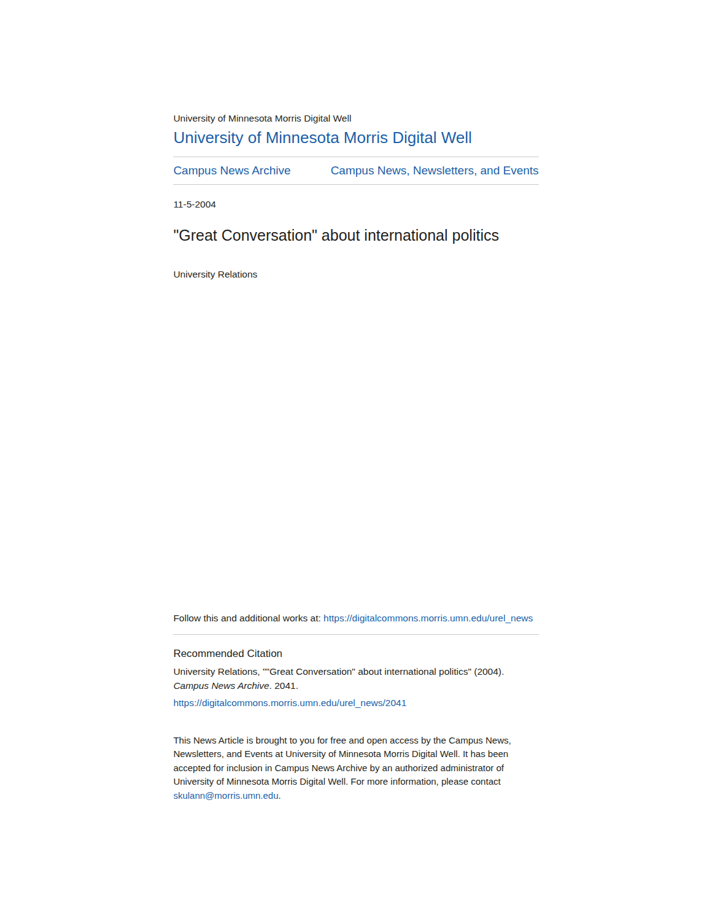University of Minnesota Morris Digital Well
University of Minnesota Morris Digital Well
Campus News Archive
Campus News, Newsletters, and Events
11-5-2004
"Great Conversation" about international politics
University Relations
Follow this and additional works at: https://digitalcommons.morris.umn.edu/urel_news
Recommended Citation
University Relations, ""Great Conversation" about international politics" (2004). Campus News Archive. 2041.
https://digitalcommons.morris.umn.edu/urel_news/2041
This News Article is brought to you for free and open access by the Campus News, Newsletters, and Events at University of Minnesota Morris Digital Well. It has been accepted for inclusion in Campus News Archive by an authorized administrator of University of Minnesota Morris Digital Well. For more information, please contact skulann@morris.umn.edu.